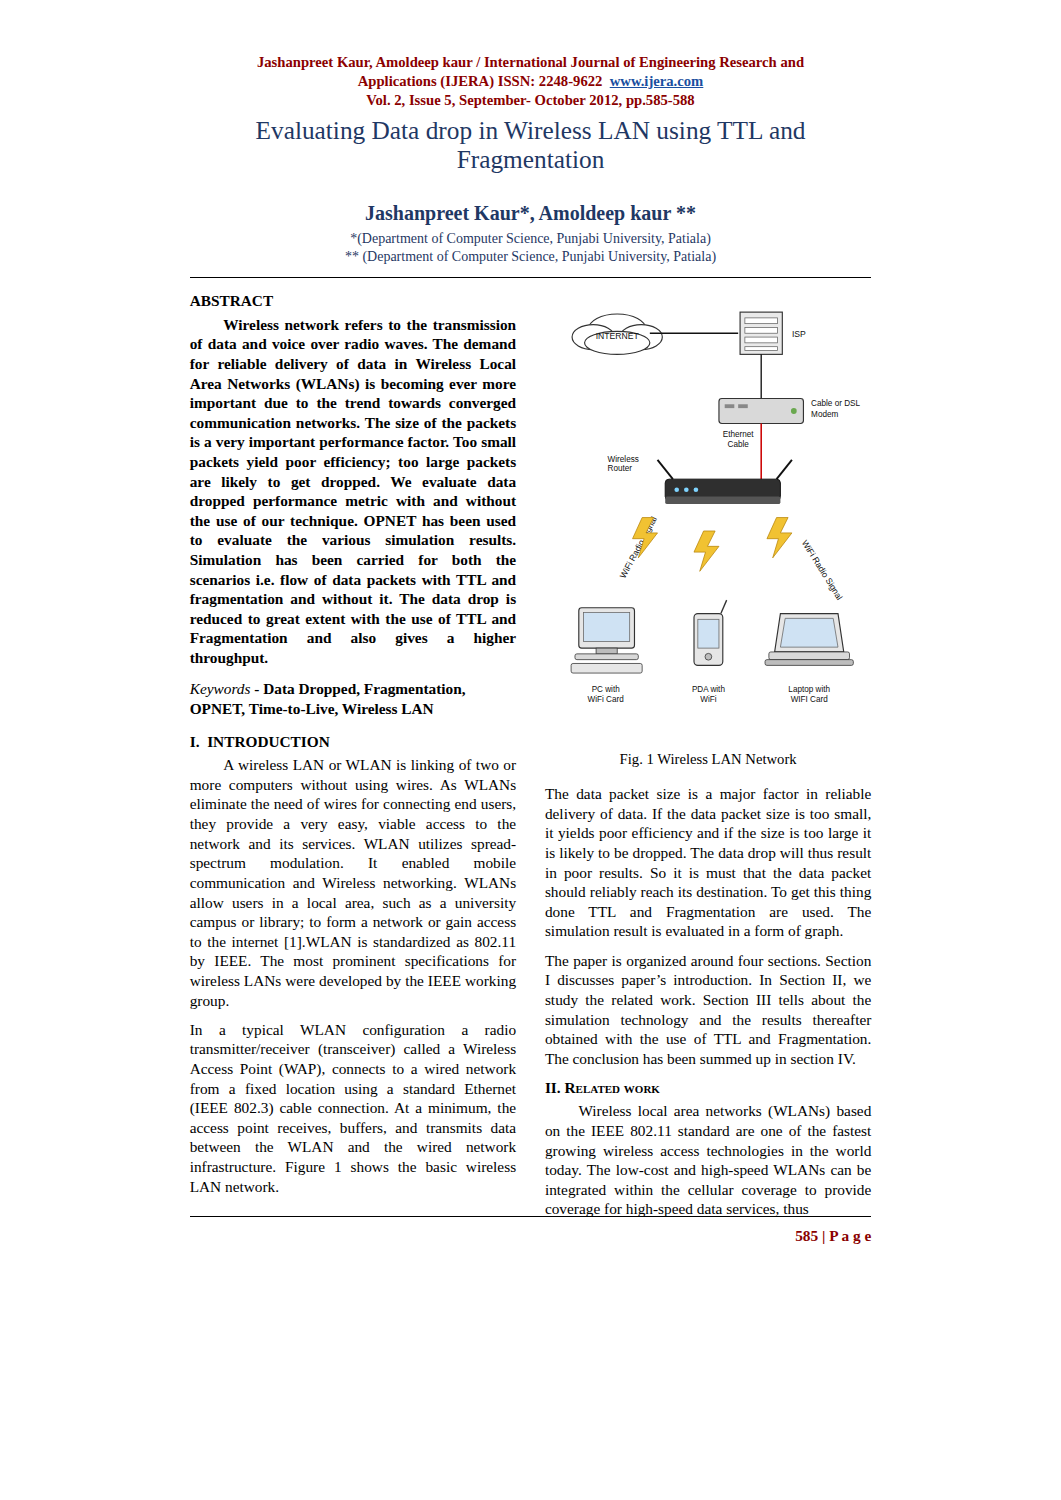Jashanpreet Kaur, Amoldeep kaur / International Journal of Engineering Research and
Applications (IJERA) ISSN: 2248-9622 www.ijera.com
Vol. 2, Issue 5, September- October 2012, pp.585-588
Evaluating Data drop in Wireless LAN using TTL and Fragmentation
Jashanpreet Kaur*, Amoldeep kaur **
*(Department of Computer Science, Punjabi University, Patiala)
** (Department of Computer Science, Punjabi University, Patiala)
ABSTRACT
Wireless network refers to the transmission of data and voice over radio waves. The demand for reliable delivery of data in Wireless Local Area Networks (WLANs) is becoming ever more important due to the trend towards converged communication networks. The size of the packets is a very important performance factor. Too small packets yield poor efficiency; too large packets are likely to get dropped. We evaluate data dropped performance metric with and without the use of our technique. OPNET has been used to evaluate the various simulation results. Simulation has been carried for both the scenarios i.e. flow of data packets with TTL and fragmentation and without it. The data drop is reduced to great extent with the use of TTL and Fragmentation and also gives a higher throughput.
Keywords - Data Dropped, Fragmentation, OPNET, Time-to-Live, Wireless LAN
I. INTRODUCTION
A wireless LAN or WLAN is linking of two or more computers without using wires. As WLANs eliminate the need of wires for connecting end users, they provide a very easy, viable access to the network and its services. WLAN utilizes spread-spectrum modulation. It enabled mobile communication and Wireless networking. WLANs allow users in a local area, such as a university campus or library; to form a network or gain access to the internet [1].WLAN is standardized as 802.11 by IEEE. The most prominent specifications for wireless LANs were developed by the IEEE working group.
In a typical WLAN configuration a radio transmitter/receiver (transceiver) called a Wireless Access Point (WAP), connects to a wired network from a fixed location using a standard Ethernet (IEEE 802.3) cable connection. At a minimum, the access point receives, buffers, and transmits data between the WLAN and the wired network infrastructure. Figure 1 shows the basic wireless LAN network.
INTERNET ISP Cable or DSL Modem Ethernet Cable Wireless Router WiFi Radio Signal WiFi Radio Signal PC with WiFi Card PDA with WiFi Laptop with WIFI Card
Fig. 1 Wireless LAN Network
The data packet size is a major factor in reliable delivery of data. If the data packet size is too small, it yields poor efficiency and if the size is too large it is likely to be dropped. The data drop will thus result in poor results. So it is must that the data packet should reliably reach its destination. To get this thing done TTL and Fragmentation are used. The simulation result is evaluated in a form of graph.
The paper is organized around four sections. Section I discusses paper’s introduction. In Section II, we study the related work. Section III tells about the simulation technology and the results thereafter obtained with the use of TTL and Fragmentation. The conclusion has been summed up in section IV.
II. Related work
Wireless local area networks (WLANs) based on the IEEE 802.11 standard are one of the fastest growing wireless access technologies in the world today. The low-cost and high-speed WLANs can be integrated within the cellular coverage to provide coverage for high-speed data services, thus
585 | P a g e